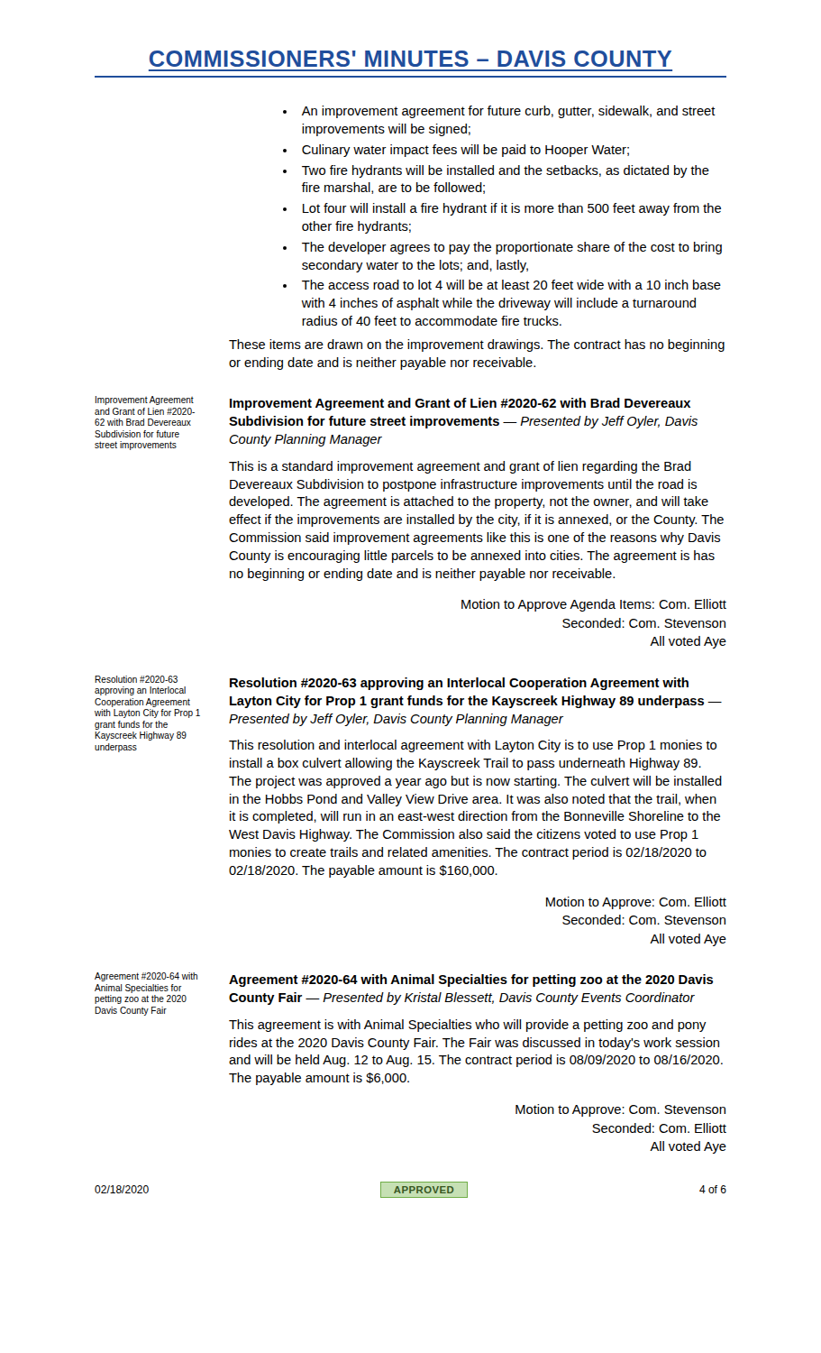COMMISSIONERS' MINUTES – DAVIS COUNTY
An improvement agreement for future curb, gutter, sidewalk, and street improvements will be signed;
Culinary water impact fees will be paid to Hooper Water;
Two fire hydrants will be installed and the setbacks, as dictated by the fire marshal, are to be followed;
Lot four will install a fire hydrant if it is more than 500 feet away from the other fire hydrants;
The developer agrees to pay the proportionate share of the cost to bring secondary water to the lots; and, lastly,
The access road to lot 4 will be at least 20 feet wide with a 10 inch base with 4 inches of asphalt while the driveway will include a turnaround radius of 40 feet to accommodate fire trucks.
These items are drawn on the improvement drawings. The contract has no beginning or ending date and is neither payable nor receivable.
Improvement Agreement and Grant of Lien #2020-62 with Brad Devereaux Subdivision for future street improvements
Improvement Agreement and Grant of Lien #2020-62 with Brad Devereaux Subdivision for future street improvements — Presented by Jeff Oyler, Davis County Planning Manager
This is a standard improvement agreement and grant of lien regarding the Brad Devereaux Subdivision to postpone infrastructure improvements until the road is developed. The agreement is attached to the property, not the owner, and will take effect if the improvements are installed by the city, if it is annexed, or the County. The Commission said improvement agreements like this is one of the reasons why Davis County is encouraging little parcels to be annexed into cities. The agreement is has no beginning or ending date and is neither payable nor receivable.
Motion to Approve Agenda Items: Com. Elliott
Seconded: Com. Stevenson
All voted Aye
Resolution #2020-63 approving an Interlocal Cooperation Agreement with Layton City for Prop 1 grant funds for the Kayscreek Highway 89 underpass
Resolution #2020-63 approving an Interlocal Cooperation Agreement with Layton City for Prop 1 grant funds for the Kayscreek Highway 89 underpass — Presented by Jeff Oyler, Davis County Planning Manager
This resolution and interlocal agreement with Layton City is to use Prop 1 monies to install a box culvert allowing the Kayscreek Trail to pass underneath Highway 89. The project was approved a year ago but is now starting. The culvert will be installed in the Hobbs Pond and Valley View Drive area. It was also noted that the trail, when it is completed, will run in an east-west direction from the Bonneville Shoreline to the West Davis Highway. The Commission also said the citizens voted to use Prop 1 monies to create trails and related amenities. The contract period is 02/18/2020 to 02/18/2020. The payable amount is $160,000.
Motion to Approve: Com. Elliott
Seconded: Com. Stevenson
All voted Aye
Agreement #2020-64 with Animal Specialties for petting zoo at the 2020 Davis County Fair
Agreement #2020-64 with Animal Specialties for petting zoo at the 2020 Davis County Fair — Presented by Kristal Blessett, Davis County Events Coordinator
This agreement is with Animal Specialties who will provide a petting zoo and pony rides at the 2020 Davis County Fair. The Fair was discussed in today's work session and will be held Aug. 12 to Aug. 15. The contract period is 08/09/2020 to 08/16/2020. The payable amount is $6,000.
Motion to Approve: Com. Stevenson
Seconded: Com. Elliott
All voted Aye
02/18/2020
APPROVED
4 of 6